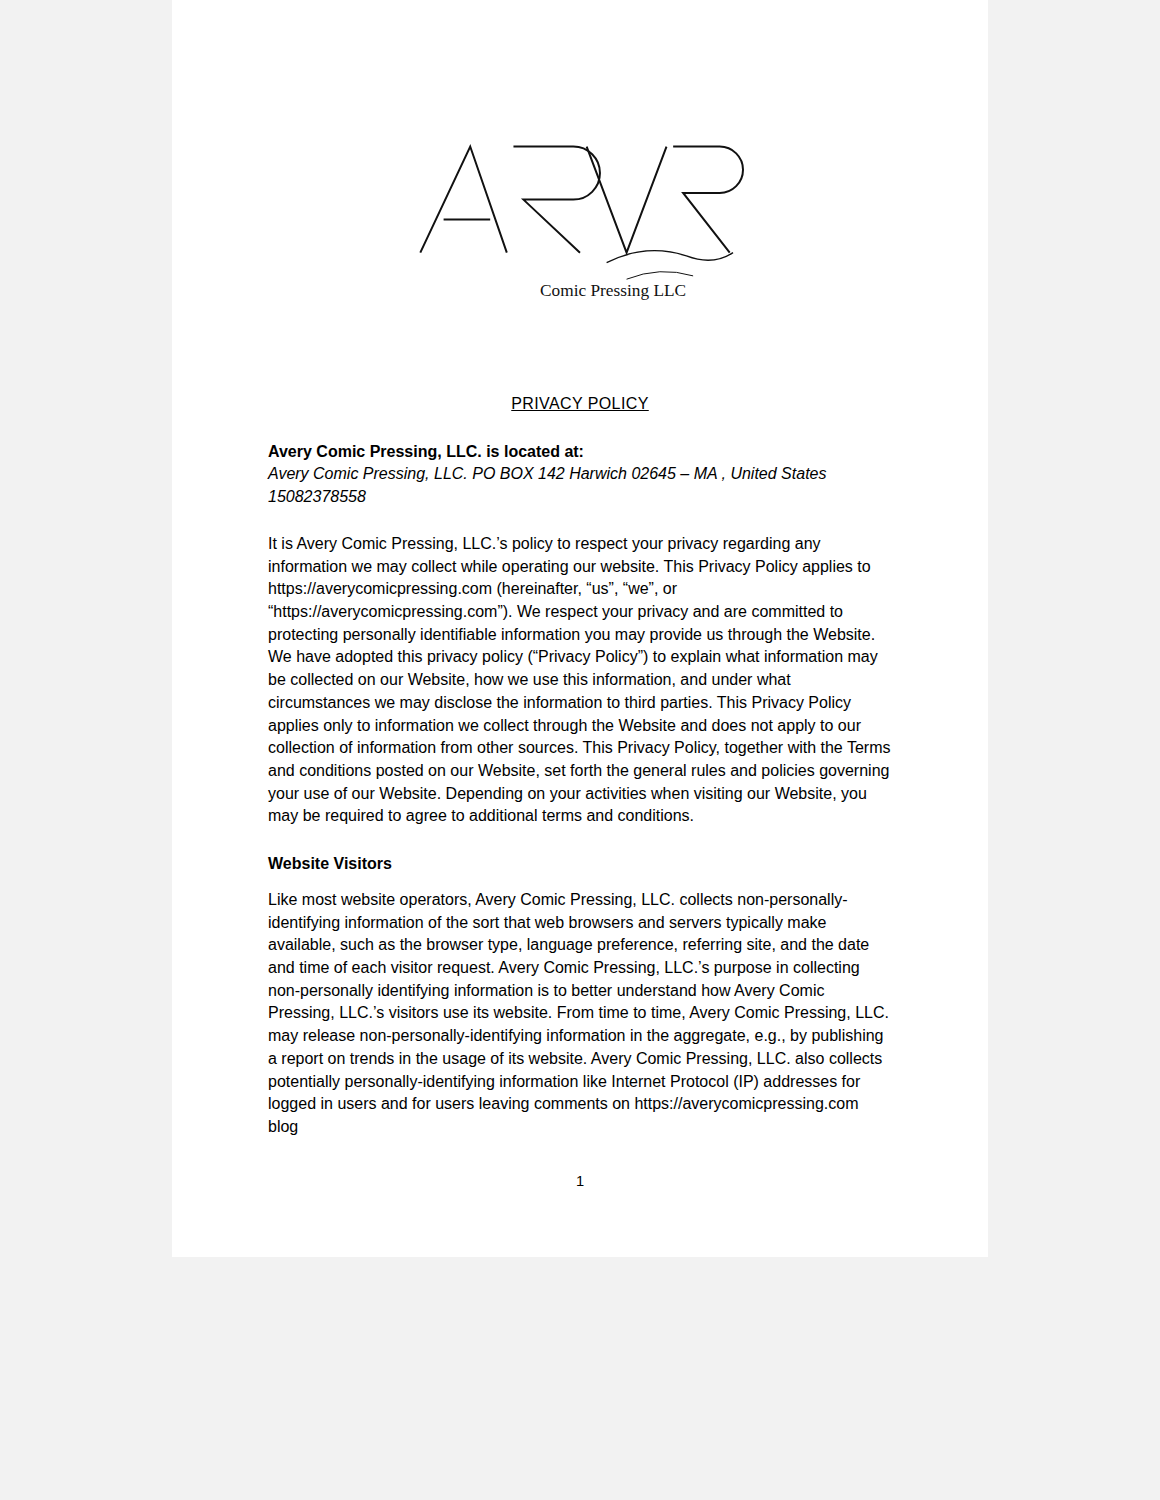PRIVACY POLICY
Avery Comic Pressing, LLC. is located at:
Avery Comic Pressing, LLC. PO BOX 142 Harwich 02645 – MA , United States 15082378558
It is Avery Comic Pressing, LLC.’s policy to respect your privacy regarding any information we may collect while operating our website. This Privacy Policy applies to https://averycomicpressing.com (hereinafter, “us”, “we”, or “https://averycomicpressing.com”). We respect your privacy and are committed to protecting personally identifiable information you may provide us through the Website. We have adopted this privacy policy (“Privacy Policy”) to explain what information may be collected on our Website, how we use this information, and under what circumstances we may disclose the information to third parties. This Privacy Policy applies only to information we collect through the Website and does not apply to our collection of information from other sources. This Privacy Policy, together with the Terms and conditions posted on our Website, set forth the general rules and policies governing your use of our Website. Depending on your activities when visiting our Website, you may be required to agree to additional terms and conditions.
Website Visitors
Like most website operators, Avery Comic Pressing, LLC. collects non-personally-identifying information of the sort that web browsers and servers typically make available, such as the browser type, language preference, referring site, and the date and time of each visitor request. Avery Comic Pressing, LLC.’s purpose in collecting non-personally identifying information is to better understand how Avery Comic Pressing, LLC.’s visitors use its website. From time to time, Avery Comic Pressing, LLC. may release non-personally-identifying information in the aggregate, e.g., by publishing a report on trends in the usage of its website. Avery Comic Pressing, LLC. also collects potentially personally-identifying information like Internet Protocol (IP) addresses for logged in users and for users leaving comments on https://averycomicpressing.com blog
1